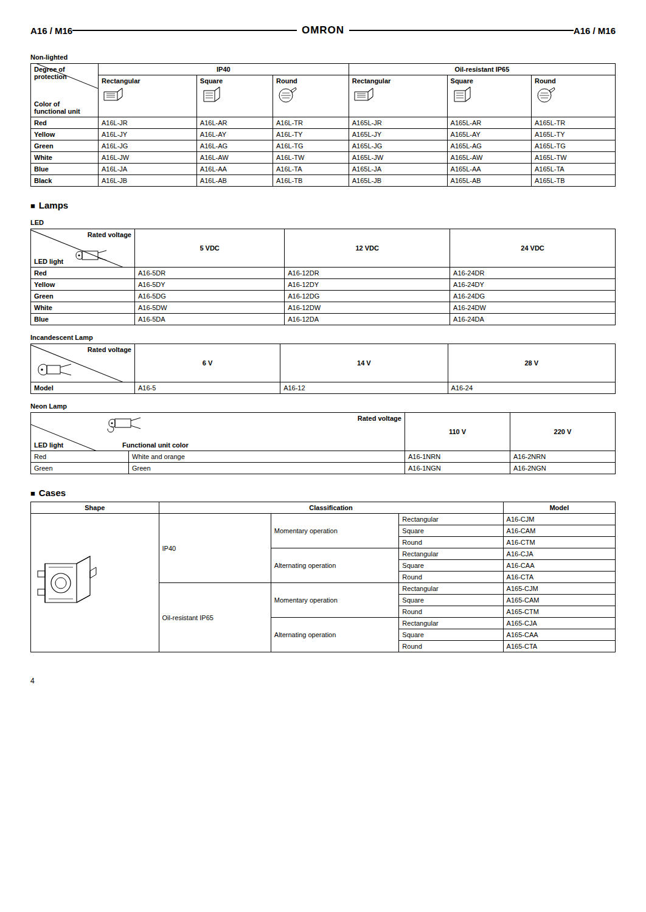A16 / M16
OMRON
A16 / M16
Non-lighted
| Degree of protection Color of functional unit | IP40 | Oil-resistant IP65 |
| Rectangular | Square | Round | Rectangular | Square | Round |
| Red | A16L-JR | A16L-AR | A16L-TR | A165L-JR | A165L-AR | A165L-TR |
| Yellow | A16L-JY | A16L-AY | A16L-TY | A165L-JY | A165L-AY | A165L-TY |
| Green | A16L-JG | A16L-AG | A16L-TG | A165L-JG | A165L-AG | A165L-TG |
| White | A16L-JW | A16L-AW | A16L-TW | A165L-JW | A165L-AW | A165L-TW |
| Blue | A16L-JA | A16L-AA | A16L-TA | A165L-JA | A165L-AA | A165L-TA |
| Black | A16L-JB | A16L-AB | A16L-TB | A165L-JB | A165L-AB | A165L-TB |
Lamps
LED
| Rated voltage LED light | 5 VDC | 12 VDC | 24 VDC |
| Red | A16-5DR | A16-12DR | A16-24DR |
| Yellow | A16-5DY | A16-12DY | A16-24DY |
| Green | A16-5DG | A16-12DG | A16-24DG |
| White | A16-5DW | A16-12DW | A16-24DW |
| Blue | A16-5DA | A16-12DA | A16-24DA |
Incandescent Lamp
| Rated voltage | 6 V | 14 V | 28 V |
| Model | A16-5 | A16-12 | A16-24 |
Neon Lamp
| Rated voltage LED light Functional unit color | 110 V | 220 V |
| Red | White and orange | A16-1NRN | A16-2NRN |
| Green | Green | A16-1NGN | A16-2NGN |
Cases
| Shape | Classification | Model |
| --- | --- | --- |
| | IP40 | Momentary operation | Rectangular | A16-CJM |
| Square | A16-CAM |
| Round | A16-CTM |
| Alternating operation | Rectangular | A16-CJA |
| Square | A16-CAA |
| Round | A16-CTA |
| Oil-resistant IP65 | Momentary operation | Rectangular | A165-CJM |
| Square | A165-CAM |
| Round | A165-CTM |
| Alternating operation | Rectangular | A165-CJA |
| Square | A165-CAA |
| Round | A165-CTA |
4